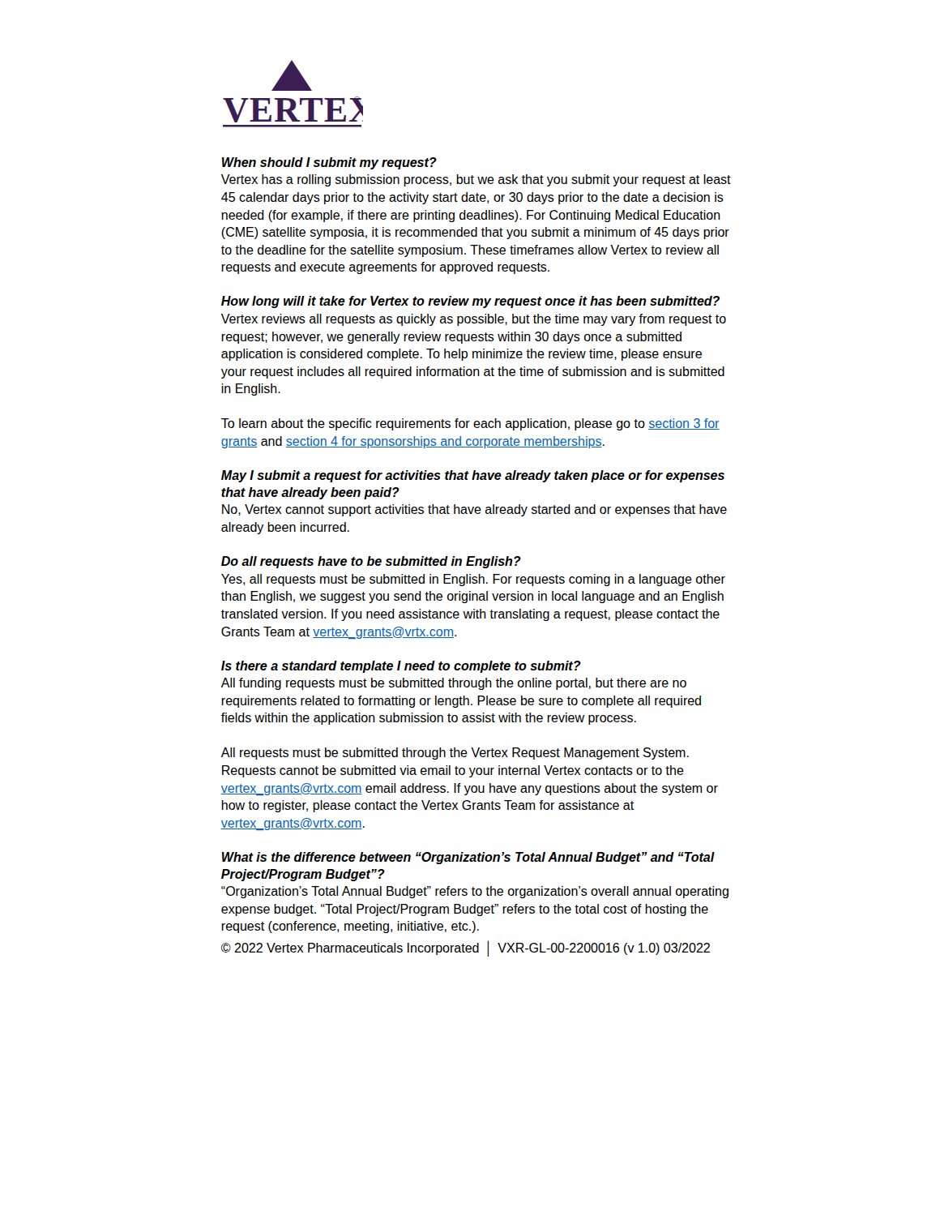VERTEX ®
When should I submit my request?
Vertex has a rolling submission process, but we ask that you submit your request at least 45 calendar days prior to the activity start date, or 30 days prior to the date a decision is needed (for example, if there are printing deadlines). For Continuing Medical Education (CME) satellite symposia, it is recommended that you submit a minimum of 45 days prior to the deadline for the satellite symposium. These timeframes allow Vertex to review all requests and execute agreements for approved requests.
How long will it take for Vertex to review my request once it has been submitted?
Vertex reviews all requests as quickly as possible, but the time may vary from request to request; however, we generally review requests within 30 days once a submitted application is considered complete. To help minimize the review time, please ensure your request includes all required information at the time of submission and is submitted in English.
To learn about the specific requirements for each application, please go to section 3 for grants and section 4 for sponsorships and corporate memberships.
May I submit a request for activities that have already taken place or for expenses that have already been paid?
No, Vertex cannot support activities that have already started and or expenses that have already been incurred.
Do all requests have to be submitted in English?
Yes, all requests must be submitted in English. For requests coming in a language other than English, we suggest you send the original version in local language and an English translated version. If you need assistance with translating a request, please contact the Grants Team at vertex_grants@vrtx.com.
Is there a standard template I need to complete to submit?
All funding requests must be submitted through the online portal, but there are no requirements related to formatting or length. Please be sure to complete all required fields within the application submission to assist with the review process.
All requests must be submitted through the Vertex Request Management System. Requests cannot be submitted via email to your internal Vertex contacts or to the vertex_grants@vrtx.com email address. If you have any questions about the system or how to register, please contact the Vertex Grants Team for assistance at vertex_grants@vrtx.com.
What is the difference between “Organization’s Total Annual Budget” and “Total Project/Program Budget”?
“Organization’s Total Annual Budget” refers to the organization’s overall annual operating expense budget. “Total Project/Program Budget” refers to the total cost of hosting the request (conference, meeting, initiative, etc.).
© 2022 Vertex Pharmaceuticals Incorporated │ VXR-GL-00-2200016 (v 1.0) 03/2022